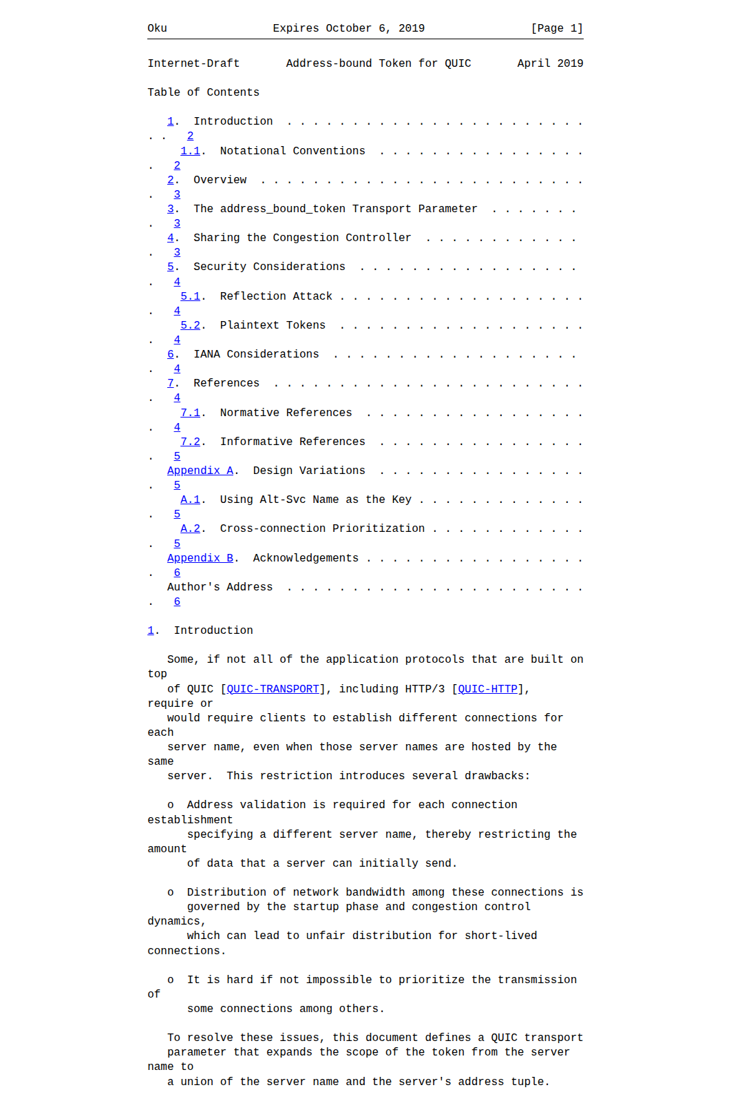Oku Expires October 6, 2019[Page 1]
Internet-Draft Address-bound Token for QUIC April 2019
Table of Contents

   1.  Introduction  . . . . . . . . . . . . . . . . . . . . . . . . .   2
     1.1.  Notational Conventions  . . . . . . . . . . . . . . . . .   2
   2.  Overview  . . . . . . . . . . . . . . . . . . . . . . . . . .   3
   3.  The address_bound_token Transport Parameter  . . . . . . . .   3
   4.  Sharing the Congestion Controller  . . . . . . . . . . . . .   3
   5.  Security Considerations  . . . . . . . . . . . . . . . . . .   4
     5.1.  Reflection Attack . . . . . . . . . . . . . . . . . . . .   4
     5.2.  Plaintext Tokens  . . . . . . . . . . . . . . . . . . . .   4
   6.  IANA Considerations  . . . . . . . . . . . . . . . . . . . .   4
   7.  References  . . . . . . . . . . . . . . . . . . . . . . . . .   4
     7.1.  Normative References  . . . . . . . . . . . . . . . . . .   4
     7.2.  Informative References  . . . . . . . . . . . . . . . . .   5
   Appendix A.  Design Variations  . . . . . . . . . . . . . . . . .   5
     A.1.  Using Alt-Svc Name as the Key . . . . . . . . . . . . . .   5
     A.2.  Cross-connection Prioritization . . . . . . . . . . . . .   5
   Appendix B.  Acknowledgements . . . . . . . . . . . . . . . . . .   6
   Author's Address  . . . . . . . . . . . . . . . . . . . . . . . .   6

1.  Introduction

   Some, if not all of the application protocols that are built on top
   of QUIC [QUIC-TRANSPORT], including HTTP/3 [QUIC-HTTP], require or
   would require clients to establish different connections for each
   server name, even when those server names are hosted by the same
   server.  This restriction introduces several drawbacks:

   o  Address validation is required for each connection establishment
      specifying a different server name, thereby restricting the amount
      of data that a server can initially send.

   o  Distribution of network bandwidth among these connections is
      governed by the startup phase and congestion control dynamics,
      which can lead to unfair distribution for short-lived connections.

   o  It is hard if not impossible to prioritize the transmission of
      some connections among others.

   To resolve these issues, this document defines a QUIC transport
   parameter that expands the scope of the token from the server name to
   a union of the server name and the server's address tuple.